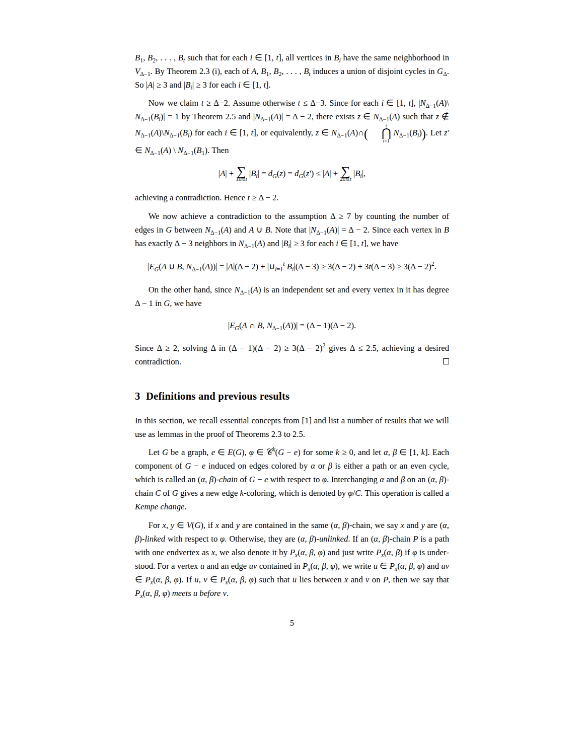B1, B2, . . . , Bt such that for each i ∈ [1, t], all vertices in Bi have the same neighborhood in VΔ−1. By Theorem 2.3 (i), each of A, B1, B2, . . . , Bt induces a union of disjoint cycles in GΔ. So |A| ≥ 3 and |Bi| ≥ 3 for each i ∈ [1, t].
Now we claim t ≥ Δ−2. Assume otherwise t ≤ Δ−3. Since for each i ∈ [1, t], |NΔ−1(A)\ NΔ−1(Bi)| = 1 by Theorem 2.5 and |NΔ−1(A)| = Δ − 2, there exists z ∈ NΔ−1(A) such that z ∉ NΔ−1(A)\NΔ−1(Bi) for each i ∈ [1, t], or equivalently, z ∈ NΔ−1(A)∩(t⋂i=1 NΔ−1(Bi)). Let z′ ∈ NΔ−1(A) \ NΔ−1(B1). Then
|A| + ∑1≤i≤t |Bi| = dG(z) = dG(z′) ≤ |A| + ∑2≤i≤t |Bi|,
achieving a contradiction. Hence t ≥ Δ − 2.
We now achieve a contradiction to the assumption Δ ≥ 7 by counting the number of edges in G between NΔ−1(A) and A ∪ B. Note that |NΔ−1(A)| = Δ − 2. Since each vertex in B has exactly Δ − 3 neighbors in NΔ−1(A) and |Bi| ≥ 3 for each i ∈ [1, t], we have
|EG(A ∪ B, NΔ−1(A))| = |A|(Δ − 2) + |∪i=1t Bi|(Δ − 3) ≥ 3(Δ − 2) + 3t(Δ − 3) ≥ 3(Δ − 2)2.
On the other hand, since NΔ−1(A) is an independent set and every vertex in it has degree Δ − 1 in G, we have
|EG(A ∩ B, NΔ−1(A))| = (Δ − 1)(Δ − 2).
Since Δ ≥ 2, solving Δ in (Δ − 1)(Δ − 2) ≥ 3(Δ − 2)2 gives Δ ≤ 2.5, achieving a desired contradiction.
3 Definitions and previous results
In this section, we recall essential concepts from [1] and list a number of results that we will use as lemmas in the proof of Theorems 2.3 to 2.5.
Let G be a graph, e ∈ E(G), φ ∈ 𝒞k(G − e) for some k ≥ 0, and let α, β ∈ [1, k]. Each component of G − e induced on edges colored by α or β is either a path or an even cycle, which is called an (α, β)-chain of G − e with respect to φ. Interchanging α and β on an (α, β)-chain C of G gives a new edge k-coloring, which is denoted by φ/C. This operation is called a Kempe change.
For x, y ∈ V(G), if x and y are contained in the same (α, β)-chain, we say x and y are (α, β)-linked with respect to φ. Otherwise, they are (α, β)-unlinked. If an (α, β)-chain P is a path with one endvertex as x, we also denote it by Px(α, β, φ) and just write Px(α, β) if φ is understood. For a vertex u and an edge uv contained in Px(α, β, φ), we write u ∈ Px(α, β, φ) and uv ∈ Px(α, β, φ). If u, v ∈ Px(α, β, φ) such that u lies between x and v on P, then we say that Px(α, β, φ) meets u before v.
5